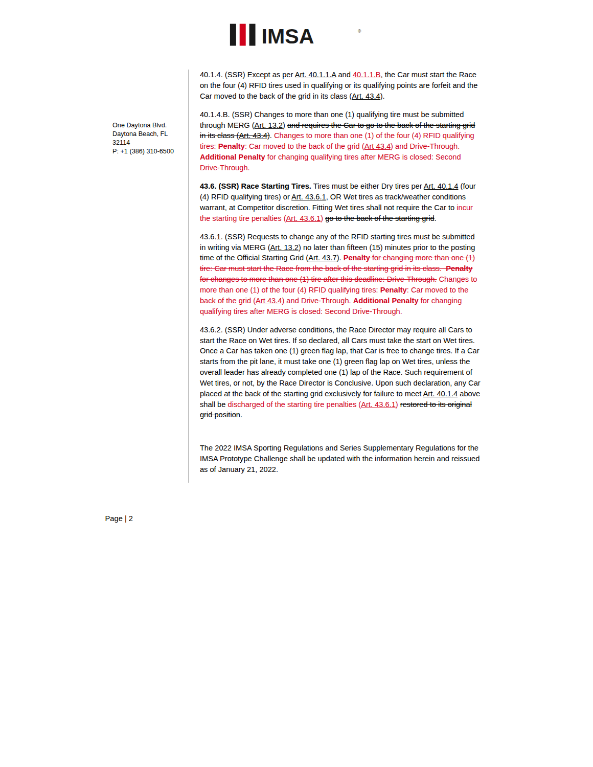IMSA ®
One Daytona Blvd.
Daytona Beach, FL 32114
P: +1 (386) 310-6500
40.1.4. (SSR) Except as per Art. 40.1.1.A and 40.1.1.B, the Car must start the Race on the four (4) RFID tires used in qualifying or its qualifying points are forfeit and the Car moved to the back of the grid in its class (Art. 43.4).
40.1.4.B. (SSR) Changes to more than one (1) qualifying tire must be submitted through MERG (Art. 13.2) and requires the Car to go to the back of the starting grid in its class (Art. 43.4). Changes to more than one (1) of the four (4) RFID qualifying tires: Penalty: Car moved to the back of the grid (Art 43.4) and Drive-Through. Additional Penalty for changing qualifying tires after MERG is closed: Second Drive-Through.
43.6. (SSR) Race Starting Tires. Tires must be either Dry tires per Art. 40.1.4 (four (4) RFID qualifying tires) or Art. 43.6.1, OR Wet tires as track/weather conditions warrant, at Competitor discretion. Fitting Wet tires shall not require the Car to incur the starting tire penalties (Art. 43.6.1) go to the back of the starting grid.
43.6.1. (SSR) Requests to change any of the RFID starting tires must be submitted in writing via MERG (Art. 13.2) no later than fifteen (15) minutes prior to the posting time of the Official Starting Grid (Art. 43.7). Penalty for changing more than one (1) tire: Car must start the Race from the back of the starting grid in its class. Penalty for changes to more than one (1) tire after this deadline: Drive-Through. Changes to more than one (1) of the four (4) RFID qualifying tires: Penalty: Car moved to the back of the grid (Art 43.4) and Drive-Through. Additional Penalty for changing qualifying tires after MERG is closed: Second Drive-Through.
43.6.2. (SSR) Under adverse conditions, the Race Director may require all Cars to start the Race on Wet tires. If so declared, all Cars must take the start on Wet tires. Once a Car has taken one (1) green flag lap, that Car is free to change tires. If a Car starts from the pit lane, it must take one (1) green flag lap on Wet tires, unless the overall leader has already completed one (1) lap of the Race. Such requirement of Wet tires, or not, by the Race Director is Conclusive. Upon such declaration, any Car placed at the back of the starting grid exclusively for failure to meet Art. 40.1.4 above shall be discharged of the starting tire penalties (Art. 43.6.1) restored to its original grid position.
The 2022 IMSA Sporting Regulations and Series Supplementary Regulations for the IMSA Prototype Challenge shall be updated with the information herein and reissued as of January 21, 2022.
Page | 2